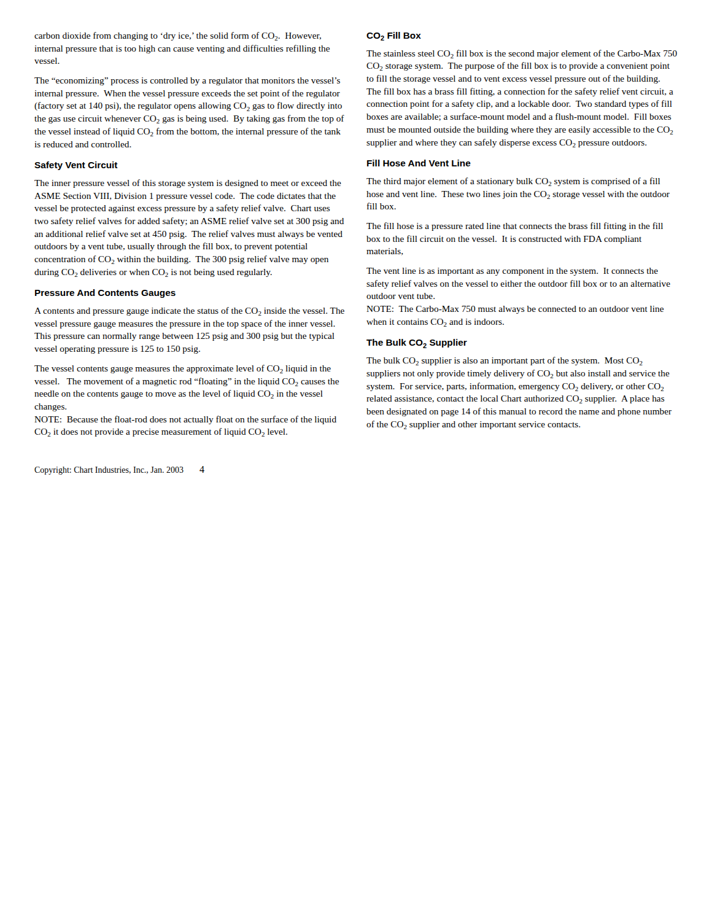carbon dioxide from changing to ‘dry ice,’ the solid form of CO2. However, internal pressure that is too high can cause venting and difficulties refilling the vessel.
The “economizing” process is controlled by a regulator that monitors the vessel’s internal pressure. When the vessel pressure exceeds the set point of the regulator (factory set at 140 psi), the regulator opens allowing CO2 gas to flow directly into the gas use circuit whenever CO2 gas is being used. By taking gas from the top of the vessel instead of liquid CO2 from the bottom, the internal pressure of the tank is reduced and controlled.
Safety Vent Circuit
The inner pressure vessel of this storage system is designed to meet or exceed the ASME Section VIII, Division 1 pressure vessel code. The code dictates that the vessel be protected against excess pressure by a safety relief valve. Chart uses two safety relief valves for added safety; an ASME relief valve set at 300 psig and an additional relief valve set at 450 psig. The relief valves must always be vented outdoors by a vent tube, usually through the fill box, to prevent potential concentration of CO2 within the building. The 300 psig relief valve may open during CO2 deliveries or when CO2 is not being used regularly.
Pressure And Contents Gauges
A contents and pressure gauge indicate the status of the CO2 inside the vessel. The vessel pressure gauge measures the pressure in the top space of the inner vessel. This pressure can normally range between 125 psig and 300 psig but the typical vessel operating pressure is 125 to 150 psig.
The vessel contents gauge measures the approximate level of CO2 liquid in the vessel. The movement of a magnetic rod “floating” in the liquid CO2 causes the needle on the contents gauge to move as the level of liquid CO2 in the vessel changes.
NOTE: Because the float-rod does not actually float on the surface of the liquid CO2 it does not provide a precise measurement of liquid CO2 level.
CO2 Fill Box
The stainless steel CO2 fill box is the second major element of the Carbo-Max 750 CO2 storage system. The purpose of the fill box is to provide a convenient point to fill the storage vessel and to vent excess vessel pressure out of the building. The fill box has a brass fill fitting, a connection for the safety relief vent circuit, a connection point for a safety clip, and a lockable door. Two standard types of fill boxes are available; a surface-mount model and a flush-mount model. Fill boxes must be mounted outside the building where they are easily accessible to the CO2 supplier and where they can safely disperse excess CO2 pressure outdoors.
Fill Hose And Vent Line
The third major element of a stationary bulk CO2 system is comprised of a fill hose and vent line. These two lines join the CO2 storage vessel with the outdoor fill box.
The fill hose is a pressure rated line that connects the brass fill fitting in the fill box to the fill circuit on the vessel. It is constructed with FDA compliant materials,
The vent line is as important as any component in the system. It connects the safety relief valves on the vessel to either the outdoor fill box or to an alternative outdoor vent tube.
NOTE: The Carbo-Max 750 must always be connected to an outdoor vent line when it contains CO2 and is indoors.
The Bulk CO2 Supplier
The bulk CO2 supplier is also an important part of the system. Most CO2 suppliers not only provide timely delivery of CO2 but also install and service the system. For service, parts, information, emergency CO2 delivery, or other CO2 related assistance, contact the local Chart authorized CO2 supplier. A place has been designated on page 14 of this manual to record the name and phone number of the CO2 supplier and other important service contacts.
Copyright: Chart Industries, Inc., Jan. 2003 4